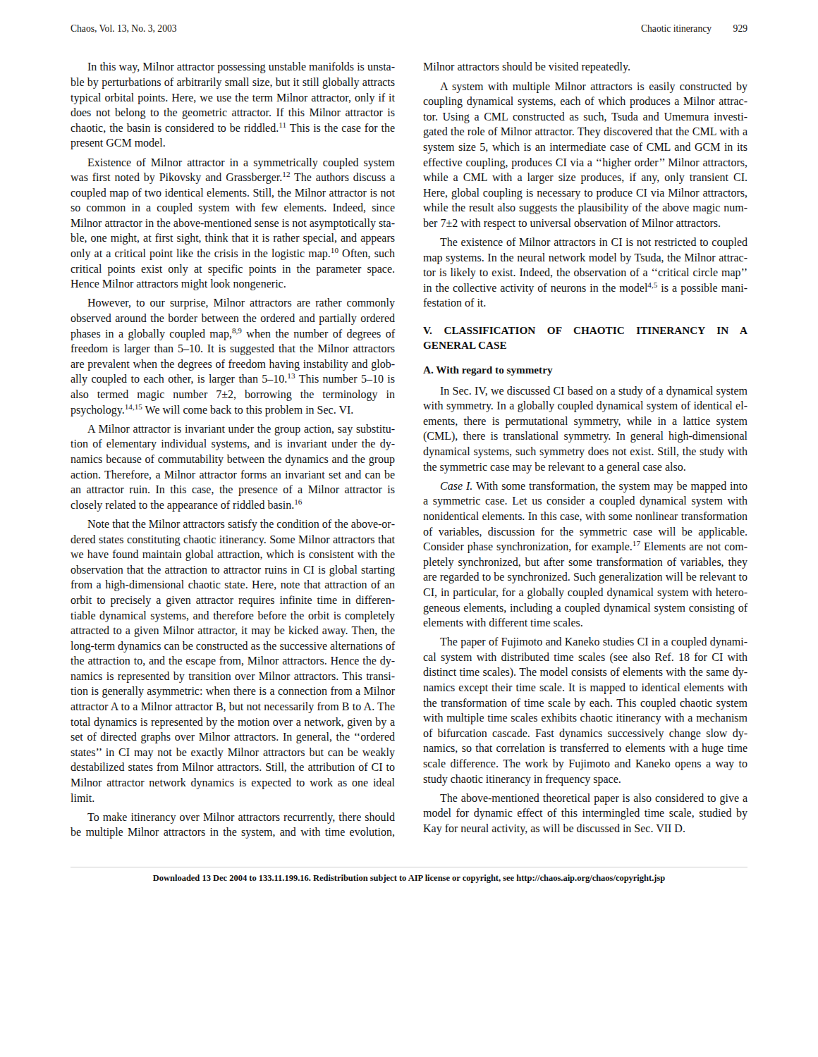Chaos, Vol. 13, No. 3, 2003 Chaotic itinerancy 929
In this way, Milnor attractor possessing unstable manifolds is unstable by perturbations of arbitrarily small size, but it still globally attracts typical orbital points. Here, we use the term Milnor attractor, only if it does not belong to the geometric attractor. If this Milnor attractor is chaotic, the basin is considered to be riddled.11 This is the case for the present GCM model.
Existence of Milnor attractor in a symmetrically coupled system was first noted by Pikovsky and Grassberger.12 The authors discuss a coupled map of two identical elements. Still, the Milnor attractor is not so common in a coupled system with few elements. Indeed, since Milnor attractor in the above-mentioned sense is not asymptotically stable, one might, at first sight, think that it is rather special, and appears only at a critical point like the crisis in the logistic map.10 Often, such critical points exist only at specific points in the parameter space. Hence Milnor attractors might look nongeneric.
However, to our surprise, Milnor attractors are rather commonly observed around the border between the ordered and partially ordered phases in a globally coupled map,8,9 when the number of degrees of freedom is larger than 5–10. It is suggested that the Milnor attractors are prevalent when the degrees of freedom having instability and globally coupled to each other, is larger than 5–10.13 This number 5–10 is also termed magic number 7±2, borrowing the terminology in psychology.14,15 We will come back to this problem in Sec. VI.
A Milnor attractor is invariant under the group action, say substitution of elementary individual systems, and is invariant under the dynamics because of commutability between the dynamics and the group action. Therefore, a Milnor attractor forms an invariant set and can be an attractor ruin. In this case, the presence of a Milnor attractor is closely related to the appearance of riddled basin.16
Note that the Milnor attractors satisfy the condition of the above-ordered states constituting chaotic itinerancy. Some Milnor attractors that we have found maintain global attraction, which is consistent with the observation that the attraction to attractor ruins in CI is global starting from a high-dimensional chaotic state. Here, note that attraction of an orbit to precisely a given attractor requires infinite time in differentiable dynamical systems, and therefore before the orbit is completely attracted to a given Milnor attractor, it may be kicked away. Then, the long-term dynamics can be constructed as the successive alternations of the attraction to, and the escape from, Milnor attractors. Hence the dynamics is represented by transition over Milnor attractors. This transition is generally asymmetric: when there is a connection from a Milnor attractor A to a Milnor attractor B, but not necessarily from B to A. The total dynamics is represented by the motion over a network, given by a set of directed graphs over Milnor attractors. In general, the ‘‘ordered states’’ in CI may not be exactly Milnor attractors but can be weakly destabilized states from Milnor attractors. Still, the attribution of CI to Milnor attractor network dynamics is expected to work as one ideal limit.
To make itinerancy over Milnor attractors recurrently, there should be multiple Milnor attractors in the system, and with time evolution, Milnor attractors should be visited repeatedly.
A system with multiple Milnor attractors is easily constructed by coupling dynamical systems, each of which produces a Milnor attractor. Using a CML constructed as such, Tsuda and Umemura investigated the role of Milnor attractor. They discovered that the CML with a system size 5, which is an intermediate case of CML and GCM in its effective coupling, produces CI via a ‘‘higher order’’ Milnor attractors, while a CML with a larger size produces, if any, only transient CI. Here, global coupling is necessary to produce CI via Milnor attractors, while the result also suggests the plausibility of the above magic number 7±2 with respect to universal observation of Milnor attractors.
The existence of Milnor attractors in CI is not restricted to coupled map systems. In the neural network model by Tsuda, the Milnor attractor is likely to exist. Indeed, the observation of a ‘‘critical circle map’’ in the collective activity of neurons in the model4,5 is a possible manifestation of it.
V. Classification of chaotic itinerancy in a general case
A. With regard to symmetry
In Sec. IV, we discussed CI based on a study of a dynamical system with symmetry. In a globally coupled dynamical system of identical elements, there is permutational symmetry, while in a lattice system (CML), there is translational symmetry. In general high-dimensional dynamical systems, such symmetry does not exist. Still, the study with the symmetric case may be relevant to a general case also.
Case I. With some transformation, the system may be mapped into a symmetric case. Let us consider a coupled dynamical system with nonidentical elements. In this case, with some nonlinear transformation of variables, discussion for the symmetric case will be applicable. Consider phase synchronization, for example.17 Elements are not completely synchronized, but after some transformation of variables, they are regarded to be synchronized. Such generalization will be relevant to CI, in particular, for a globally coupled dynamical system with heterogeneous elements, including a coupled dynamical system consisting of elements with different time scales.
The paper of Fujimoto and Kaneko studies CI in a coupled dynamical system with distributed time scales (see also Ref. 18 for CI with distinct time scales). The model consists of elements with the same dynamics except their time scale. It is mapped to identical elements with the transformation of time scale by each. This coupled chaotic system with multiple time scales exhibits chaotic itinerancy with a mechanism of bifurcation cascade. Fast dynamics successively change slow dynamics, so that correlation is transferred to elements with a huge time scale difference. The work by Fujimoto and Kaneko opens a way to study chaotic itinerancy in frequency space.
The above-mentioned theoretical paper is also considered to give a model for dynamic effect of this intermingled time scale, studied by Kay for neural activity, as will be discussed in Sec. VII D.
Downloaded 13 Dec 2004 to 133.11.199.16. Redistribution subject to AIP license or copyright, see http://chaos.aip.org/chaos/copyright.jsp